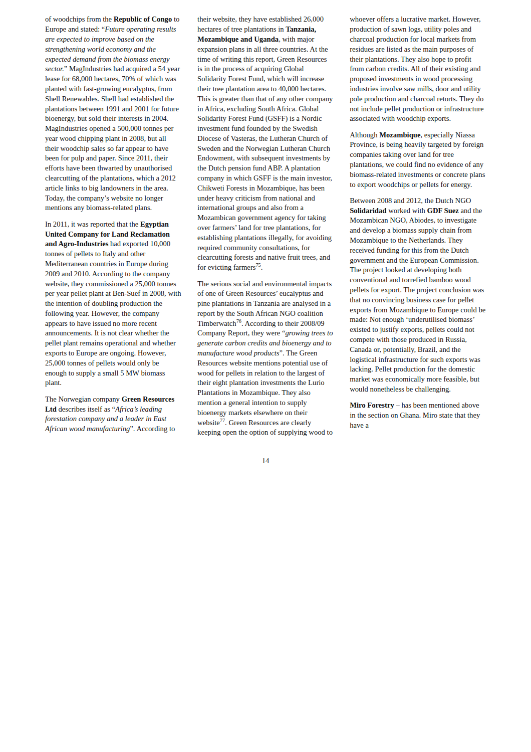of woodchips from the Republic of Congo to Europe and stated: “Future operating results are expected to improve based on the strengthening world economy and the expected demand from the biomass energy sector.” MagIndustries had acquired a 54 year lease for 68,000 hectares, 70% of which was planted with fast-growing eucalyptus, from Shell Renewables. Shell had established the plantations between 1991 and 2001 for future bioenergy, but sold their interests in 2004. MagIndustries opened a 500,000 tonnes per year wood chipping plant in 2008, but all their woodchip sales so far appear to have been for pulp and paper. Since 2011, their efforts have been thwarted by unauthorised clearcutting of the plantations, which a 2012 article links to big landowners in the area. Today, the company’s website no longer mentions any biomass-related plans.
In 2011, it was reported that the Egyptian United Company for Land Reclamation and Agro-Industries had exported 10,000 tonnes of pellets to Italy and other Mediterranean countries in Europe during 2009 and 2010. According to the company website, they commissioned a 25,000 tonnes per year pellet plant at Ben-Suef in 2008, with the intention of doubling production the following year. However, the company appears to have issued no more recent announcements. It is not clear whether the pellet plant remains operational and whether exports to Europe are ongoing. However, 25,000 tonnes of pellets would only be enough to supply a small 5 MW biomass plant.
The Norwegian company Green Resources Ltd describes itself as “Africa’s leading forestation company and a leader in East African wood manufacturing”. According to their website, they have established 26,000 hectares of tree plantations in Tanzania, Mozambique and Uganda, with major expansion plans in all three countries. At the time of writing this report, Green Resources is in the process of acquiring Global Solidarity Forest Fund, which will increase their tree plantation area to 40,000 hectares. This is greater than that of any other company in Africa, excluding South Africa. Global Solidarity Forest Fund (GSFF) is a Nordic investment fund founded by the Swedish Diocese of Vasteras, the Lutheran Church of Sweden and the Norwegian Lutheran Church Endowment, with subsequent investments by the Dutch pension fund ABP. A plantation company in which GSFF is the main investor, Chikweti Forests in Mozambique, has been under heavy criticism from national and international groups and also from a Mozambican government agency for taking over farmers’ land for tree plantations, for establishing plantations illegally, for avoiding required community consultations, for clearcutting forests and native fruit trees, and for evicting farmers75.
The serious social and environmental impacts of one of Green Resources’ eucalyptus and pine plantations in Tanzania are analysed in a report by the South African NGO coalition Timberwatch76. According to their 2008/09 Company Report, they were “growing trees to generate carbon credits and bioenergy and to manufacture wood products”. The Green Resources website mentions potential use of wood for pellets in relation to the largest of their eight plantation investments the Lurio Plantations in Mozambique. They also mention a general intention to supply bioenergy markets elsewhere on their website77. Green Resources are clearly keeping open the option of supplying wood to whoever offers a lucrative market. However, production of sawn logs, utility poles and charcoal production for local markets from residues are listed as the main purposes of their plantations. They also hope to profit from carbon credits. All of their existing and proposed investments in wood processing industries involve saw mills, door and utility pole production and charcoal retorts. They do not include pellet production or infrastructure associated with woodchip exports.
Although Mozambique, especially Niassa Province, is being heavily targeted by foreign companies taking over land for tree plantations, we could find no evidence of any biomass-related investments or concrete plans to export woodchips or pellets for energy.
Between 2008 and 2012, the Dutch NGO Solidaridad worked with GDF Suez and the Mozambican NGO, Abiodes, to investigate and develop a biomass supply chain from Mozambique to the Netherlands. They received funding for this from the Dutch government and the European Commission. The project looked at developing both conventional and torrefied bamboo wood pellets for export. The project conclusion was that no convincing business case for pellet exports from Mozambique to Europe could be made: Not enough ‘underutilised biomass’ existed to justify exports, pellets could not compete with those produced in Russia, Canada or, potentially, Brazil, and the logistical infrastructure for such exports was lacking. Pellet production for the domestic market was economically more feasible, but would nonetheless be challenging.
Miro Forestry – has been mentioned above in the section on Ghana. Miro state that they have a
14